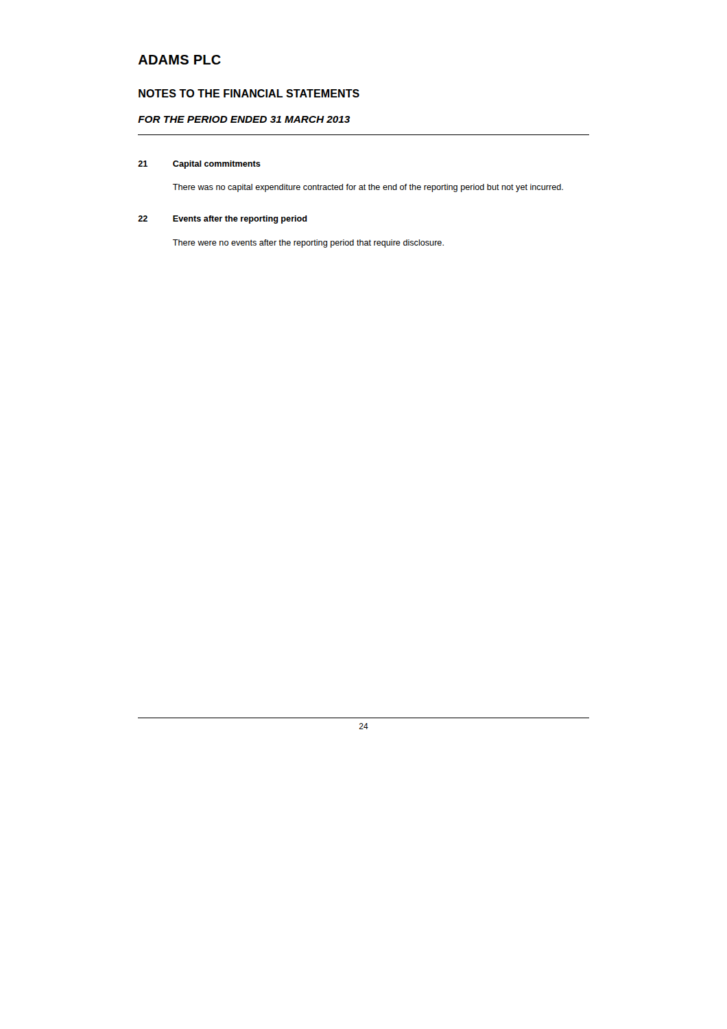ADAMS PLC
NOTES TO THE FINANCIAL STATEMENTS
FOR THE PERIOD ENDED 31 MARCH 2013
21
Capital commitments
There was no capital expenditure contracted for at the end of the reporting period but not yet incurred.
22
Events after the reporting period
There were no events after the reporting period that require disclosure.
24